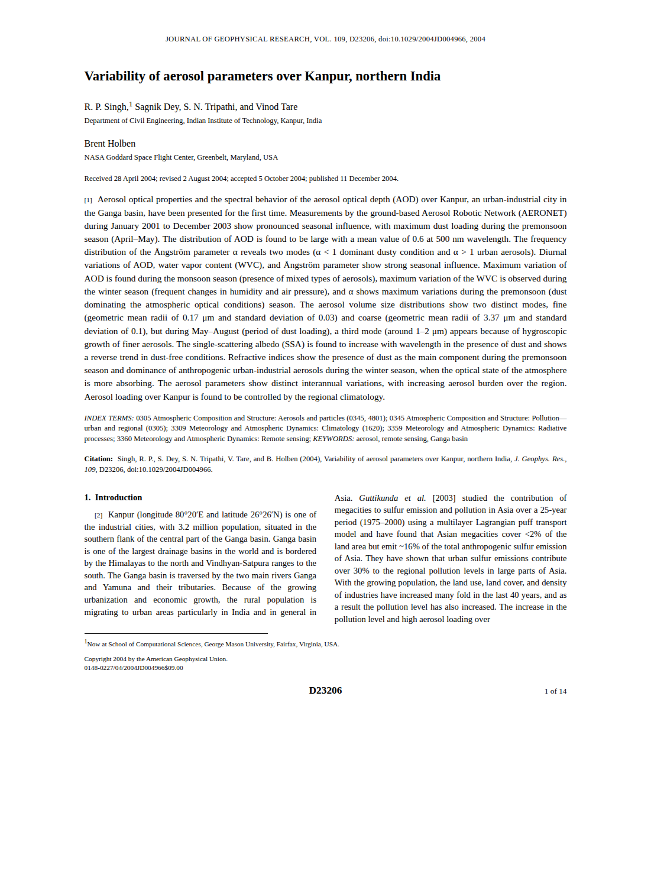JOURNAL OF GEOPHYSICAL RESEARCH, VOL. 109, D23206, doi:10.1029/2004JD004966, 2004
Variability of aerosol parameters over Kanpur, northern India
R. P. Singh,1 Sagnik Dey, S. N. Tripathi, and Vinod Tare
Department of Civil Engineering, Indian Institute of Technology, Kanpur, India
Brent Holben
NASA Goddard Space Flight Center, Greenbelt, Maryland, USA
Received 28 April 2004; revised 2 August 2004; accepted 5 October 2004; published 11 December 2004.
[1] Aerosol optical properties and the spectral behavior of the aerosol optical depth (AOD) over Kanpur, an urban-industrial city in the Ganga basin, have been presented for the first time. Measurements by the ground-based Aerosol Robotic Network (AERONET) during January 2001 to December 2003 show pronounced seasonal influence, with maximum dust loading during the premonsoon season (April–May). The distribution of AOD is found to be large with a mean value of 0.6 at 500 nm wavelength. The frequency distribution of the Ångström parameter α reveals two modes (α < 1 dominant dusty condition and α > 1 urban aerosols). Diurnal variations of AOD, water vapor content (WVC), and Ångström parameter show strong seasonal influence. Maximum variation of AOD is found during the monsoon season (presence of mixed types of aerosols), maximum variation of the WVC is observed during the winter season (frequent changes in humidity and air pressure), and α shows maximum variations during the premonsoon (dust dominating the atmospheric optical conditions) season. The aerosol volume size distributions show two distinct modes, fine (geometric mean radii of 0.17 μm and standard deviation of 0.03) and coarse (geometric mean radii of 3.37 μm and standard deviation of 0.1), but during May–August (period of dust loading), a third mode (around 1–2 μm) appears because of hygroscopic growth of finer aerosols. The single-scattering albedo (SSA) is found to increase with wavelength in the presence of dust and shows a reverse trend in dust-free conditions. Refractive indices show the presence of dust as the main component during the premonsoon season and dominance of anthropogenic urban-industrial aerosols during the winter season, when the optical state of the atmosphere is more absorbing. The aerosol parameters show distinct interannual variations, with increasing aerosol burden over the region. Aerosol loading over Kanpur is found to be controlled by the regional climatology.
INDEX TERMS: 0305 Atmospheric Composition and Structure: Aerosols and particles (0345, 4801); 0345 Atmospheric Composition and Structure: Pollution—urban and regional (0305); 3309 Meteorology and Atmospheric Dynamics: Climatology (1620); 3359 Meteorology and Atmospheric Dynamics: Radiative processes; 3360 Meteorology and Atmospheric Dynamics: Remote sensing; KEYWORDS: aerosol, remote sensing, Ganga basin
Citation: Singh, R. P., S. Dey, S. N. Tripathi, V. Tare, and B. Holben (2004), Variability of aerosol parameters over Kanpur, northern India, J. Geophys. Res., 109, D23206, doi:10.1029/2004JD004966.
1. Introduction
[2] Kanpur (longitude 80°20′E and latitude 26°26′N) is one of the industrial cities, with 3.2 million population, situated in the southern flank of the central part of the Ganga basin. Ganga basin is one of the largest drainage basins in the world and is bordered by the Himalayas to the north and Vindhyan-Satpura ranges to the south. The Ganga basin is traversed by the two main rivers Ganga and Yamuna and their tributaries. Because of the growing urbanization and economic growth, the rural population is migrating to urban areas particularly in India and in general in Asia. Guttikunda et al. [2003] studied the contribution of megacities to sulfur emission and pollution in Asia over a 25-year period (1975–2000) using a multilayer Lagrangian puff transport model and have found that Asian megacities cover <2% of the land area but emit ~16% of the total anthropogenic sulfur emission of Asia. They have shown that urban sulfur emissions contribute over 30% to the regional pollution levels in large parts of Asia. With the growing population, the land use, land cover, and density of industries have increased many fold in the last 40 years, and as a result the pollution level has also increased. The increase in the pollution level and high aerosol loading over
1Now at School of Computational Sciences, George Mason University, Fairfax, Virginia, USA.
Copyright 2004 by the American Geophysical Union.
0148-0227/04/2004JD004966$09.00
D23206
1 of 14